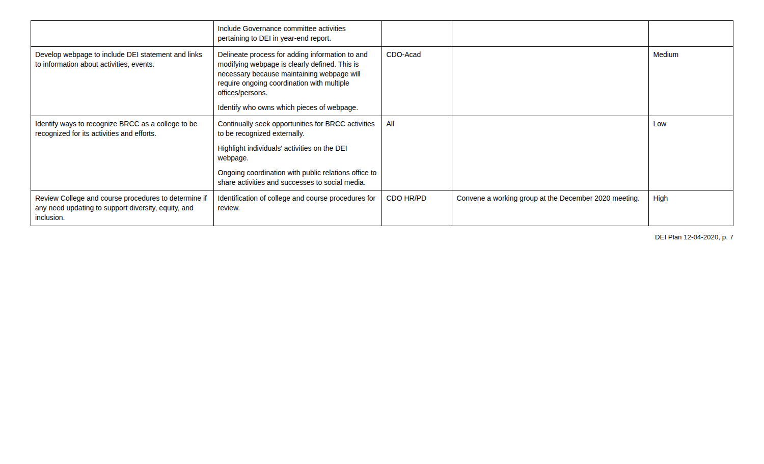| | Include Governance committee activities pertaining to DEI in year-end report. | | | |
| Develop webpage to include DEI statement and links to information about activities, events. | Delineate process for adding information to and modifying webpage is clearly defined. This is necessary because maintaining webpage will require ongoing coordination with multiple offices/persons. Identify who owns which pieces of webpage. | CDO-Acad | | Medium |
| Identify ways to recognize BRCC as a college to be recognized for its activities and efforts. | Continually seek opportunities for BRCC activities to be recognized externally. Highlight individuals' activities on the DEI webpage. Ongoing coordination with public relations office to share activities and successes to social media. | All | | Low |
| Review College and course procedures to determine if any need updating to support diversity, equity, and inclusion. | Identification of college and course procedures for review. | CDO HR/PD | Convene a working group at the December 2020 meeting. | High |
DEI Plan 12-04-2020, p. 7